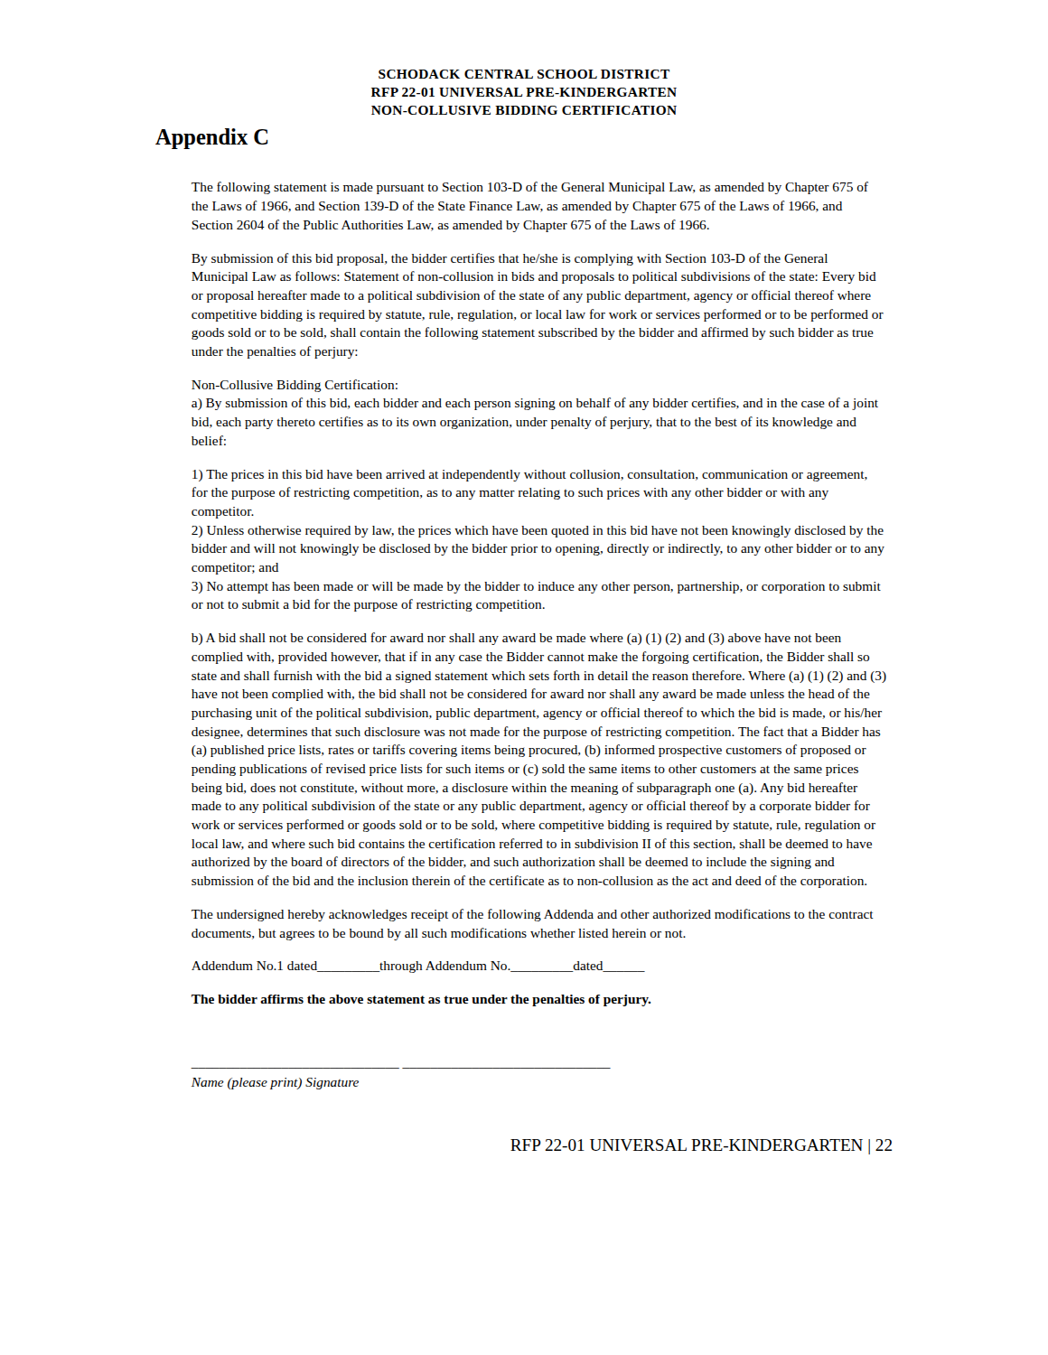SCHODACK CENTRAL SCHOOL DISTRICT
RFP 22-01 UNIVERSAL PRE-KINDERGARTEN
NON-COLLUSIVE BIDDING CERTIFICATION
Appendix C
The following statement is made pursuant to Section 103-D of the General Municipal Law, as amended by Chapter 675 of the Laws of 1966, and Section 139-D of the State Finance Law, as amended by Chapter 675 of the Laws of 1966, and Section 2604 of the Public Authorities Law, as amended by Chapter 675 of the Laws of 1966.
By submission of this bid proposal, the bidder certifies that he/she is complying with Section 103-D of the General Municipal Law as follows: Statement of non-collusion in bids and proposals to political subdivisions of the state: Every bid or proposal hereafter made to a political subdivision of the state of any public department, agency or official thereof where competitive bidding is required by statute, rule, regulation, or local law for work or services performed or to be performed or goods sold or to be sold, shall contain the following statement subscribed by the bidder and affirmed by such bidder as true under the penalties of perjury:
Non-Collusive Bidding Certification:
a) By submission of this bid, each bidder and each person signing on behalf of any bidder certifies, and in the case of a joint bid, each party thereto certifies as to its own organization, under penalty of perjury, that to the best of its knowledge and belief:
1) The prices in this bid have been arrived at independently without collusion, consultation, communication or agreement, for the purpose of restricting competition, as to any matter relating to such prices with any other bidder or with any competitor.
2) Unless otherwise required by law, the prices which have been quoted in this bid have not been knowingly disclosed by the bidder and will not knowingly be disclosed by the bidder prior to opening, directly or indirectly, to any other bidder or to any competitor; and
3) No attempt has been made or will be made by the bidder to induce any other person, partnership, or corporation to submit or not to submit a bid for the purpose of restricting competition.
b) A bid shall not be considered for award nor shall any award be made where (a) (1) (2) and (3) above have not been complied with, provided however, that if in any case the Bidder cannot make the forgoing certification, the Bidder shall so state and shall furnish with the bid a signed statement which sets forth in detail the reason therefore. Where (a) (1) (2) and (3) have not been complied with, the bid shall not be considered for award nor shall any award be made unless the head of the purchasing unit of the political subdivision, public department, agency or official thereof to which the bid is made, or his/her designee, determines that such disclosure was not made for the purpose of restricting competition. The fact that a Bidder has (a) published price lists, rates or tariffs covering items being procured, (b) informed prospective customers of proposed or pending publications of revised price lists for such items or (c) sold the same items to other customers at the same prices being bid, does not constitute, without more, a disclosure within the meaning of subparagraph one (a). Any bid hereafter made to any political subdivision of the state or any public department, agency or official thereof by a corporate bidder for work or services performed or goods sold or to be sold, where competitive bidding is required by statute, rule, regulation or local law, and where such bid contains the certification referred to in subdivision II of this section, shall be deemed to have authorized by the board of directors of the bidder, and such authorization shall be deemed to include the signing and submission of the bid and the inclusion therein of the certificate as to non-collusion as the act and deed of the corporation.
The undersigned hereby acknowledges receipt of the following Addenda and other authorized modifications to the contract documents, but agrees to be bound by all such modifications whether listed herein or not.
Addendum No.1 dated_________through Addendum No._________dated______
The bidder affirms the above statement as true under the penalties of perjury.
______________________________ ______________________________
Name (please print) Signature
RFP 22-01 UNIVERSAL PRE-KINDERGARTEN | 22